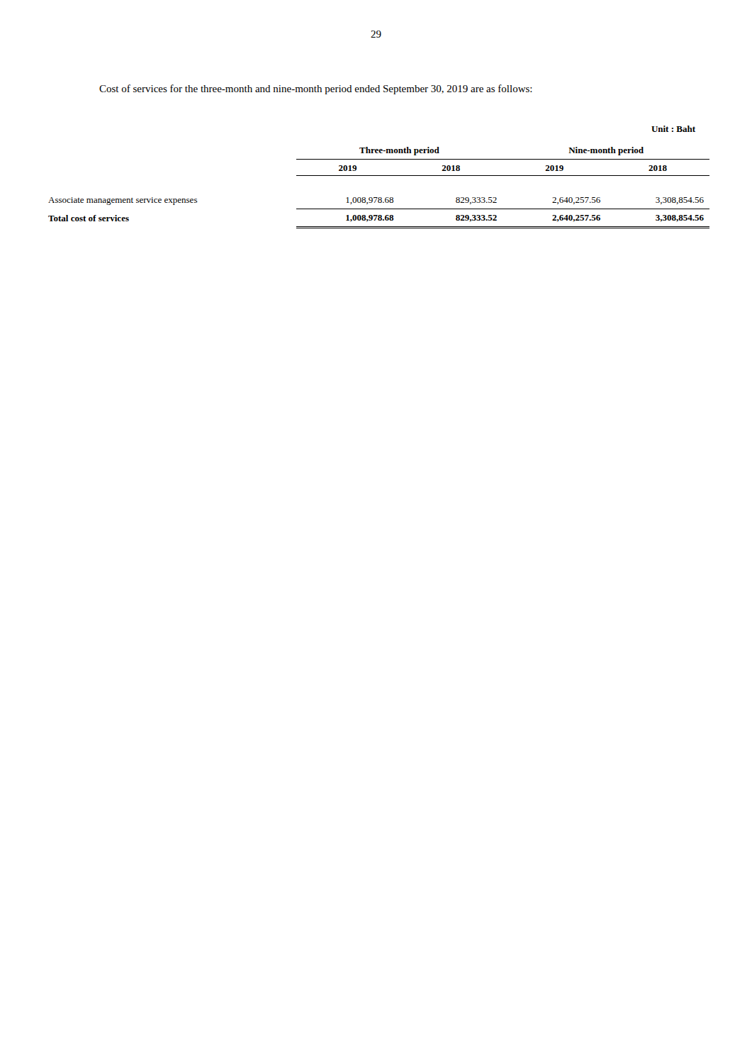29
Cost of services for the three‑month and nine‑month period ended September 30, 2019 are as follows:
Unit : Baht
| | Three-month period | Nine-month period |
| --- | --- | --- |
| | 2019 | 2018 | 2019 | 2018 |
| Associate management service expenses | 1,008,978.68 | 829,333.52 | 2,640,257.56 | 3,308,854.56 |
| Total cost of services | 1,008,978.68 | 829,333.52 | 2,640,257.56 | 3,308,854.56 |